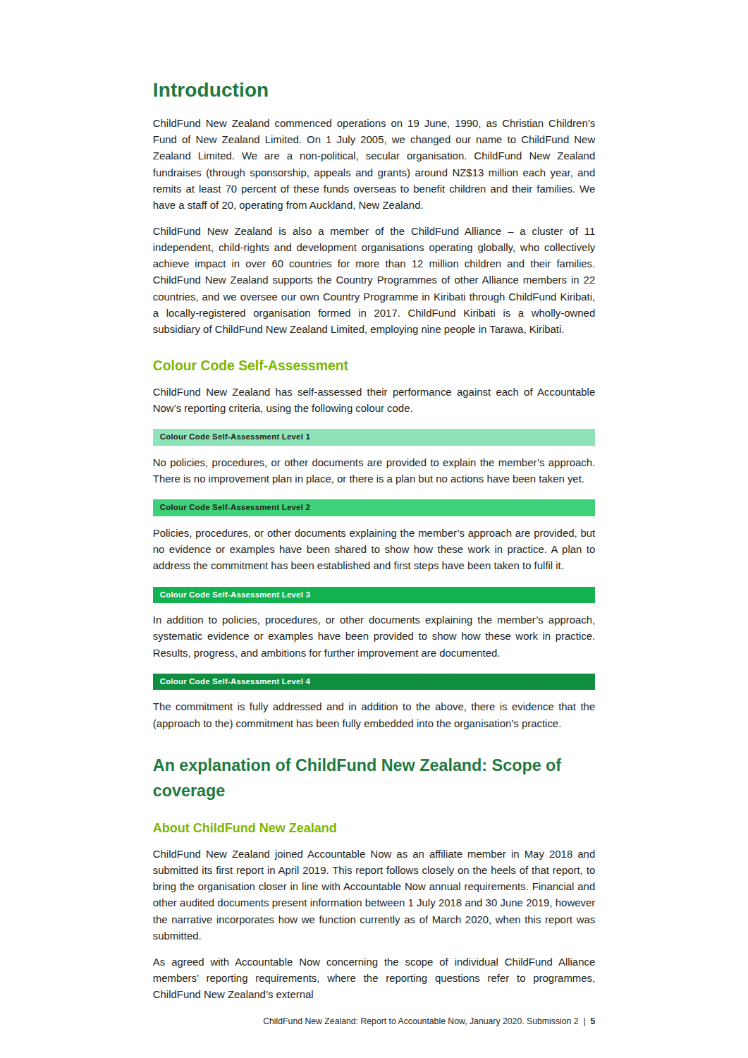Introduction
ChildFund New Zealand commenced operations on 19 June, 1990, as Christian Children’s Fund of New Zealand Limited. On 1 July 2005, we changed our name to ChildFund New Zealand Limited. We are a non-political, secular organisation. ChildFund New Zealand fundraises (through sponsorship, appeals and grants) around NZ$13 million each year, and remits at least 70 percent of these funds overseas to benefit children and their families. We have a staff of 20, operating from Auckland, New Zealand.
ChildFund New Zealand is also a member of the ChildFund Alliance – a cluster of 11 independent, child-rights and development organisations operating globally, who collectively achieve impact in over 60 countries for more than 12 million children and their families. ChildFund New Zealand supports the Country Programmes of other Alliance members in 22 countries, and we oversee our own Country Programme in Kiribati through ChildFund Kiribati, a locally-registered organisation formed in 2017. ChildFund Kiribati is a wholly-owned subsidiary of ChildFund New Zealand Limited, employing nine people in Tarawa, Kiribati.
Colour Code Self-Assessment
ChildFund New Zealand has self-assessed their performance against each of Accountable Now’s reporting criteria, using the following colour code.
Colour Code Self-Assessment Level 1
No policies, procedures, or other documents are provided to explain the member’s approach. There is no improvement plan in place, or there is a plan but no actions have been taken yet.
Colour Code Self-Assessment Level 2
Policies, procedures, or other documents explaining the member’s approach are provided, but no evidence or examples have been shared to show how these work in practice. A plan to address the commitment has been established and first steps have been taken to fulfil it.
Colour Code Self-Assessment Level 3
In addition to policies, procedures, or other documents explaining the member’s approach, systematic evidence or examples have been provided to show how these work in practice. Results, progress, and ambitions for further improvement are documented.
Colour Code Self-Assessment Level 4
The commitment is fully addressed and in addition to the above, there is evidence that the (approach to the) commitment has been fully embedded into the organisation’s practice.
An explanation of ChildFund New Zealand: Scope of coverage
About ChildFund New Zealand
ChildFund New Zealand joined Accountable Now as an affiliate member in May 2018 and submitted its first report in April 2019. This report follows closely on the heels of that report, to bring the organisation closer in line with Accountable Now annual requirements. Financial and other audited documents present information between 1 July 2018 and 30 June 2019, however the narrative incorporates how we function currently as of March 2020, when this report was submitted.
As agreed with Accountable Now concerning the scope of individual ChildFund Alliance members’ reporting requirements, where the reporting questions refer to programmes, ChildFund New Zealand’s external
ChildFund New Zealand: Report to Accountable Now, January 2020. Submission 2 | 5